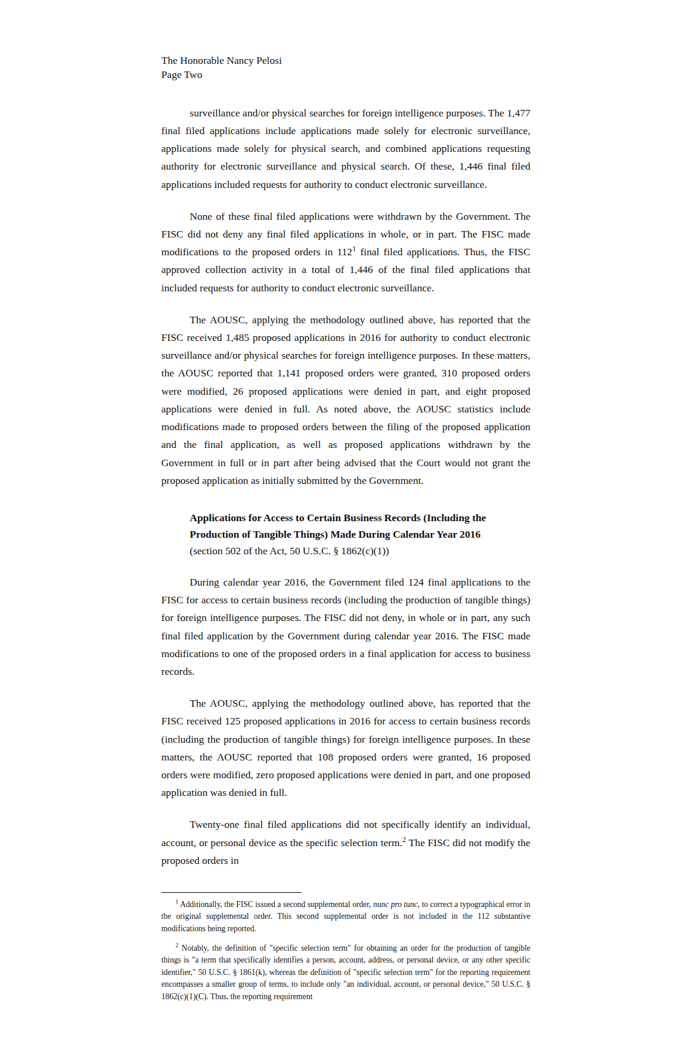The Honorable Nancy Pelosi
Page Two
surveillance and/or physical searches for foreign intelligence purposes. The 1,477 final filed applications include applications made solely for electronic surveillance, applications made solely for physical search, and combined applications requesting authority for electronic surveillance and physical search. Of these, 1,446 final filed applications included requests for authority to conduct electronic surveillance.
None of these final filed applications were withdrawn by the Government. The FISC did not deny any final filed applications in whole, or in part. The FISC made modifications to the proposed orders in 1121 final filed applications. Thus, the FISC approved collection activity in a total of 1,446 of the final filed applications that included requests for authority to conduct electronic surveillance.
The AOUSC, applying the methodology outlined above, has reported that the FISC received 1,485 proposed applications in 2016 for authority to conduct electronic surveillance and/or physical searches for foreign intelligence purposes. In these matters, the AOUSC reported that 1,141 proposed orders were granted, 310 proposed orders were modified, 26 proposed applications were denied in part, and eight proposed applications were denied in full. As noted above, the AOUSC statistics include modifications made to proposed orders between the filing of the proposed application and the final application, as well as proposed applications withdrawn by the Government in full or in part after being advised that the Court would not grant the proposed application as initially submitted by the Government.
Applications for Access to Certain Business Records (Including the Production of Tangible Things) Made During Calendar Year 2016 (section 502 of the Act, 50 U.S.C. § 1862(c)(1))
During calendar year 2016, the Government filed 124 final applications to the FISC for access to certain business records (including the production of tangible things) for foreign intelligence purposes. The FISC did not deny, in whole or in part, any such final filed application by the Government during calendar year 2016. The FISC made modifications to one of the proposed orders in a final application for access to business records.
The AOUSC, applying the methodology outlined above, has reported that the FISC received 125 proposed applications in 2016 for access to certain business records (including the production of tangible things) for foreign intelligence purposes. In these matters, the AOUSC reported that 108 proposed orders were granted, 16 proposed orders were modified, zero proposed applications were denied in part, and one proposed application was denied in full.
Twenty-one final filed applications did not specifically identify an individual, account, or personal device as the specific selection term.2 The FISC did not modify the proposed orders in
1 Additionally, the FISC issued a second supplemental order, nunc pro tunc, to correct a typographical error in the original supplemental order. This second supplemental order is not included in the 112 substantive modifications being reported.
2 Notably, the definition of "specific selection term" for obtaining an order for the production of tangible things is "a term that specifically identifies a person, account, address, or personal device, or any other specific identifier," 50 U.S.C. § 1861(k), whereas the definition of "specific selection term" for the reporting requirement encompasses a smaller group of terms, to include only "an individual, account, or personal device," 50 U.S.C. § 1862(c)(1)(C). Thus, the reporting requirement